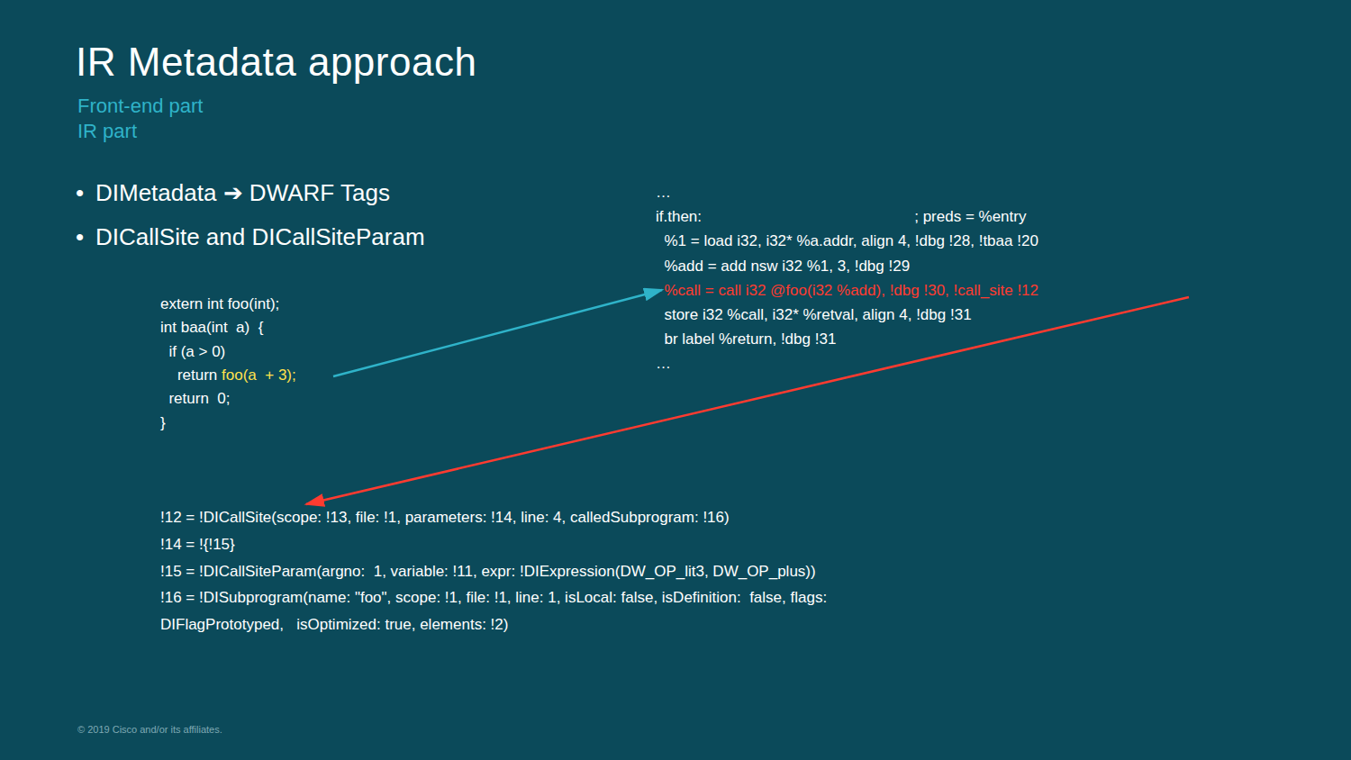IR Metadata approach
Front-end part
IR part
DIMetadata ➔ DWARF Tags
DICallSite and DICallSiteParam
extern int foo(int); int baa(int a) { if (a > 0) return foo(a + 3); return 0; }
… if.then: ; preds = %entry %1 = load i32, i32* %a.addr, align 4, !dbg !28, !tbaa !20 %add = add nsw i32 %1, 3, !dbg !29 %call = call i32 @foo(i32 %add), !dbg !30, !call_site !12 store i32 %call, i32* %retval, align 4, !dbg !31 br label %return, !dbg !31 …
!12 = !DICallSite(scope: !13, file: !1, parameters: !14, line: 4, calledSubprogram: !16) !14 = !{!15} !15 = !DICallSiteParam(argno: 1, variable: !11, expr: !DIExpression(DW_OP_lit3, DW_OP_plus)) !16 = !DISubprogram(name: "foo", scope: !1, file: !1, line: 1, isLocal: false, isDefinition: false, flags: DIFlagPrototyped, isOptimized: true, elements: !2)
© 2019 Cisco and/or its affiliates.